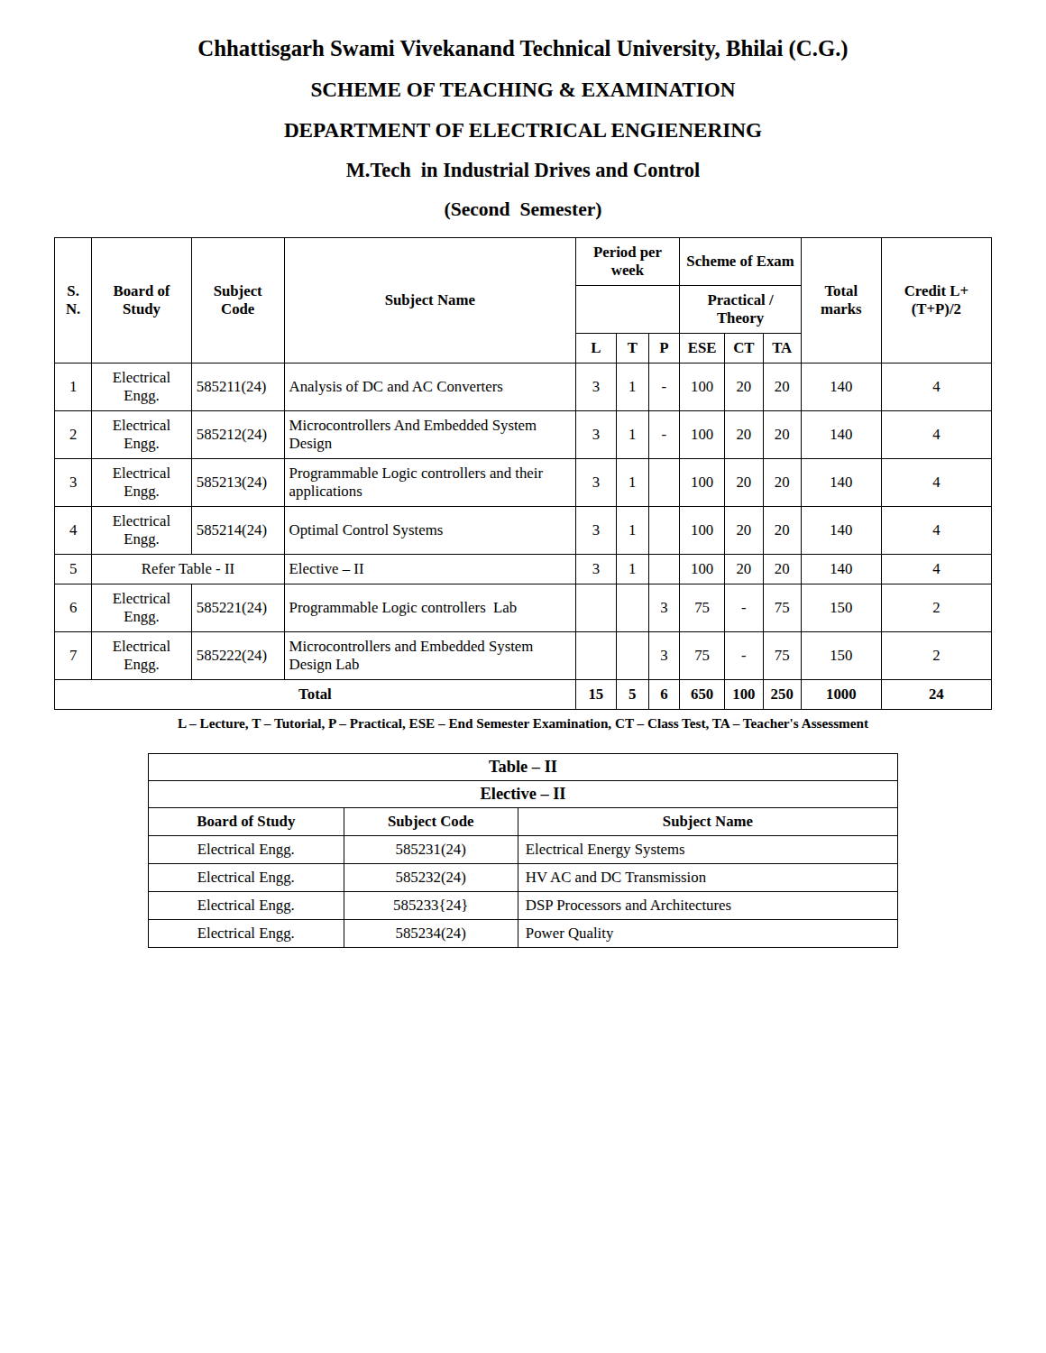Chhattisgarh Swami Vivekanand Technical University, Bhilai (C.G.)
SCHEME OF TEACHING & EXAMINATION
DEPARTMENT OF ELECTRICAL ENGIENERING
M.Tech in Industrial Drives and Control
(Second Semester)
| S. N. | Board of Study | Subject Code | Subject Name | Period per week | Scheme of Exam | Total marks | Credit L+(T+P)/2 |
| --- | --- | --- | --- | --- | --- | --- | --- |
| | Practical / Theory |
| L | T | P | ESE | CT | TA |
| 1 | Electrical Engg. | 585211(24) | Analysis of DC and AC Converters | 3 | 1 | - | 100 | 20 | 20 | 140 | 4 |
| 2 | Electrical Engg. | 585212(24) | Microcontrollers And Embedded System Design | 3 | 1 | - | 100 | 20 | 20 | 140 | 4 |
| 3 | Electrical Engg. | 585213(24) | Programmable Logic controllers and their applications | 3 | 1 | | 100 | 20 | 20 | 140 | 4 |
| 4 | Electrical Engg. | 585214(24) | Optimal Control Systems | 3 | 1 | | 100 | 20 | 20 | 140 | 4 |
| 5 | Refer Table - II | Elective – II | 3 | 1 | | 100 | 20 | 20 | 140 | 4 |
| 6 | Electrical Engg. | 585221(24) | Programmable Logic controllers Lab | | | 3 | 75 | - | 75 | 150 | 2 |
| 7 | Electrical Engg. | 585222(24) | Microcontrollers and Embedded System Design Lab | | | 3 | 75 | - | 75 | 150 | 2 |
| Total | 15 | 5 | 6 | 650 | 100 | 250 | 1000 | 24 |
L – Lecture, T – Tutorial, P – Practical, ESE – End Semester Examination, CT – Class Test, TA – Teacher's Assessment
Table – II
Elective – II
| Board of Study | Subject Code | Subject Name |
| --- | --- | --- |
| Electrical Engg. | 585231(24) | Electrical Energy Systems |
| Electrical Engg. | 585232(24) | HV AC and DC Transmission |
| Electrical Engg. | 585233{24} | DSP Processors and Architectures |
| Electrical Engg. | 585234(24) | Power Quality |